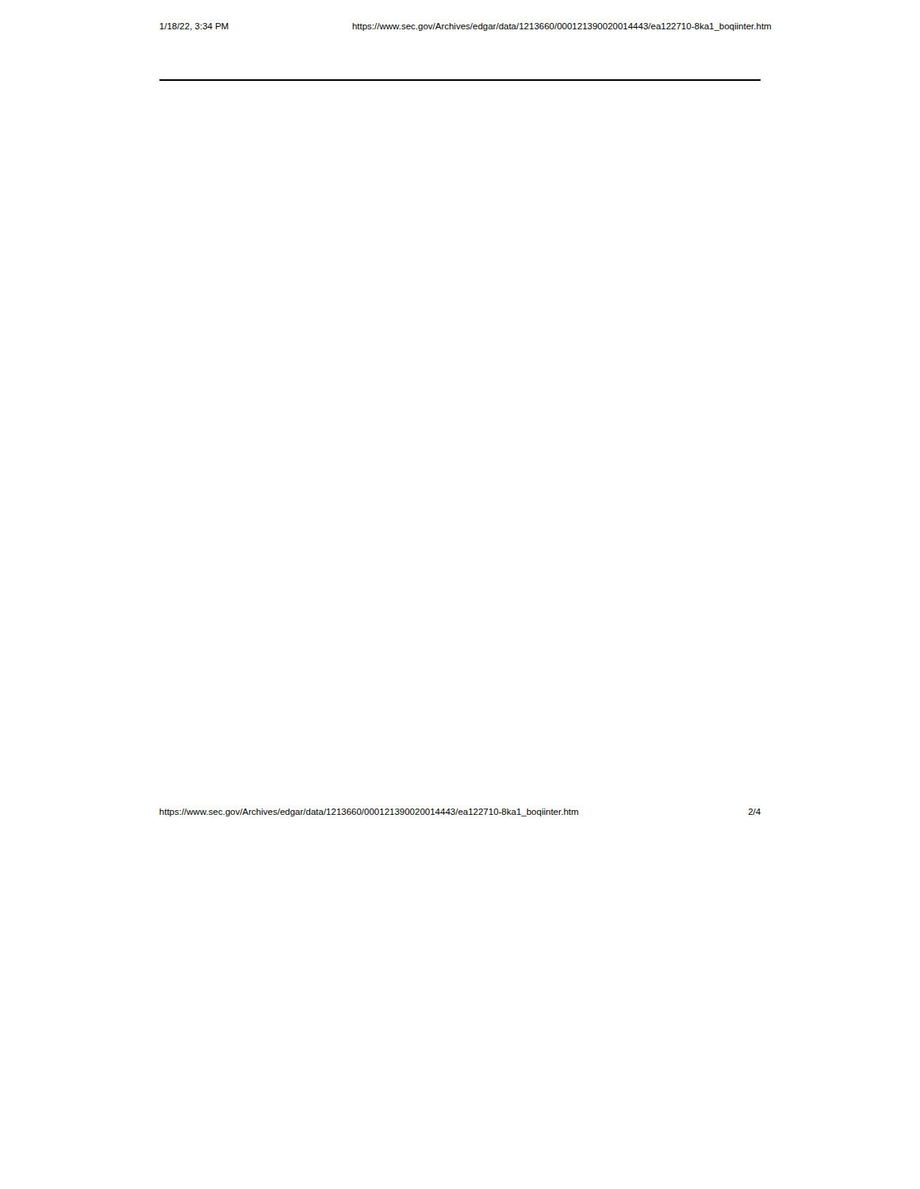1/18/22, 3:34 PM https://www.sec.gov/Archives/edgar/data/1213660/000121390020014443/ea122710-8ka1_boqiinter.htm
https://www.sec.gov/Archives/edgar/data/1213660/000121390020014443/ea122710-8ka1_boqiinter.htm 2/4